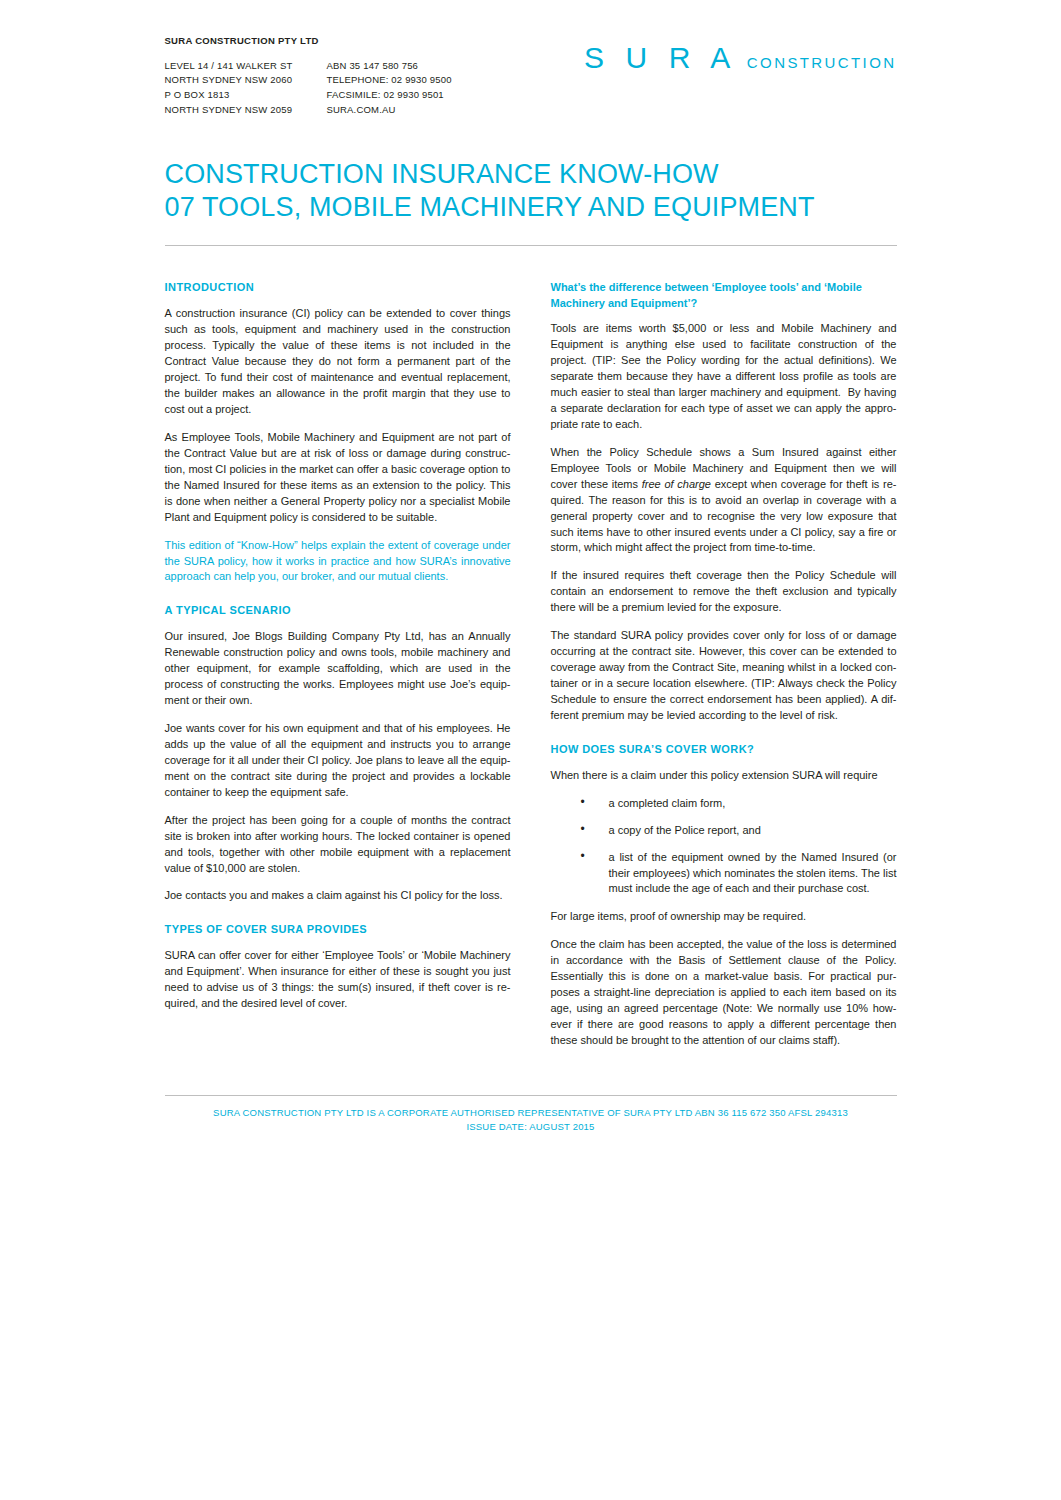SURA CONSTRUCTION PTY LTD
| LEVEL 14 / 141 WALKER ST | ABN 35 147 580 756 |
| NORTH SYDNEY NSW 2060 | TELEPHONE: 02 9930 9500 |
| P O BOX 1813 | FACSIMILE: 02 9930 9501 |
| NORTH SYDNEY NSW 2059 | SURA.COM.AU |
S U R A CONSTRUCTION
Construction Insurance Know-How
07 Tools, Mobile Machinery and Equipment
Introduction
A construction insurance (CI) policy can be extended to cover things such as tools, equipment and machinery used in the construction process. Typically the value of these items is not included in the Contract Value because they do not form a permanent part of the project. To fund their cost of maintenance and eventual replacement, the builder makes an allowance in the profit margin that they use to cost out a project.
As Employee Tools, Mobile Machinery and Equipment are not part of the Contract Value but are at risk of loss or damage during construction, most CI policies in the market can offer a basic coverage option to the Named Insured for these items as an extension to the policy. This is done when neither a General Property policy nor a specialist Mobile Plant and Equipment policy is considered to be suitable.
This edition of “Know-How” helps explain the extent of coverage under the SURA policy, how it works in practice and how SURA’s innovative approach can help you, our broker, and our mutual clients.
A Typical Scenario
Our insured, Joe Blogs Building Company Pty Ltd, has an Annually Renewable construction policy and owns tools, mobile machinery and other equipment, for example scaffolding, which are used in the process of constructing the works. Employees might use Joe’s equipment or their own.
Joe wants cover for his own equipment and that of his employees. He adds up the value of all the equipment and instructs you to arrange coverage for it all under their CI policy. Joe plans to leave all the equipment on the contract site during the project and provides a lockable container to keep the equipment safe.
After the project has been going for a couple of months the contract site is broken into after working hours. The locked container is opened and tools, together with other mobile equipment with a replacement value of $10,000 are stolen.
Joe contacts you and makes a claim against his CI policy for the loss.
Types of Cover SURA Provides
SURA can offer cover for either ‘Employee Tools’ or ‘Mobile Machinery and Equipment’. When insurance for either of these is sought you just need to advise us of 3 things: the sum(s) insured, if theft cover is required, and the desired level of cover.
What’s the difference between ‘Employee tools’ and ‘Mobile Machinery and Equipment’?
Tools are items worth $5,000 or less and Mobile Machinery and Equipment is anything else used to facilitate construction of the project. (TIP: See the Policy wording for the actual definitions). We separate them because they have a different loss profile as tools are much easier to steal than larger machinery and equipment. By having a separate declaration for each type of asset we can apply the appropriate rate to each.
When the Policy Schedule shows a Sum Insured against either Employee Tools or Mobile Machinery and Equipment then we will cover these items free of charge except when coverage for theft is required. The reason for this is to avoid an overlap in coverage with a general property cover and to recognise the very low exposure that such items have to other insured events under a CI policy, say a fire or storm, which might affect the project from time-to-time.
If the insured requires theft coverage then the Policy Schedule will contain an endorsement to remove the theft exclusion and typically there will be a premium levied for the exposure.
The standard SURA policy provides cover only for loss of or damage occurring at the contract site. However, this cover can be extended to coverage away from the Contract Site, meaning whilst in a locked container or in a secure location elsewhere. (TIP: Always check the Policy Schedule to ensure the correct endorsement has been applied). A different premium may be levied according to the level of risk.
How does SURA’s cover work?
When there is a claim under this policy extension SURA will require
a completed claim form,
a copy of the Police report, and
a list of the equipment owned by the Named Insured (or their employees) which nominates the stolen items. The list must include the age of each and their purchase cost.
For large items, proof of ownership may be required.
Once the claim has been accepted, the value of the loss is determined in accordance with the Basis of Settlement clause of the Policy. Essentially this is done on a market-value basis. For practical purposes a straight-line depreciation is applied to each item based on its age, using an agreed percentage (Note: We normally use 10% however if there are good reasons to apply a different percentage then these should be brought to the attention of our claims staff).
SURA CONSTRUCTION PTY LTD IS A CORPORATE AUTHORISED REPRESENTATIVE OF SURA PTY LTD ABN 36 115 672 350 AFSL 294313
ISSUE DATE: AUGUST 2015